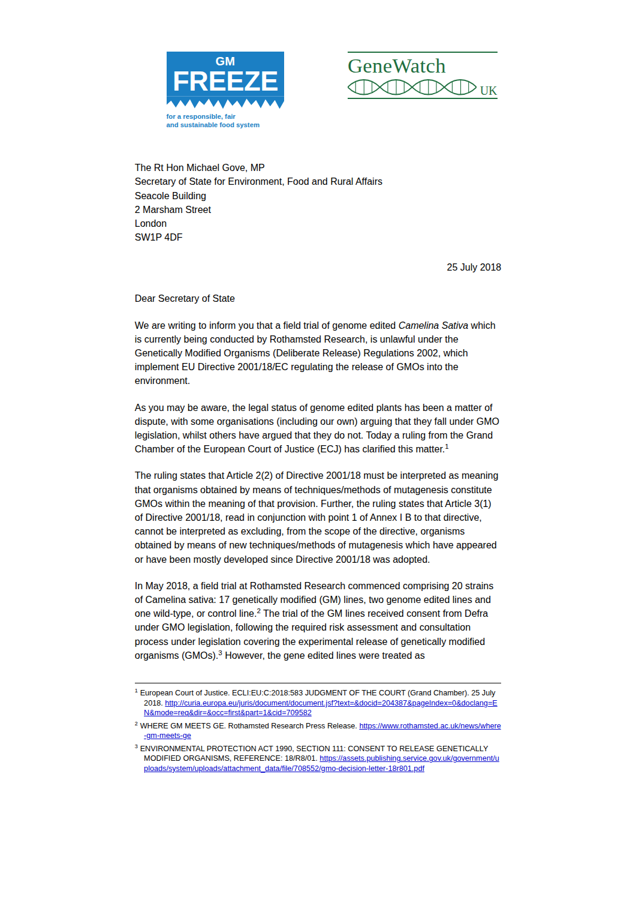GM FREEZE
for a responsible, fair
and sustainable food system
GeneWatch
UK
The Rt Hon Michael Gove, MP
Secretary of State for Environment, Food and Rural Affairs
Seacole Building
2 Marsham Street
London
SW1P 4DF
25 July 2018
Dear Secretary of State
We are writing to inform you that a field trial of genome edited Camelina Sativa which is currently being conducted by Rothamsted Research, is unlawful under the Genetically Modified Organisms (Deliberate Release) Regulations 2002, which implement EU Directive 2001/18/EC regulating the release of GMOs into the environment.
As you may be aware, the legal status of genome edited plants has been a matter of dispute, with some organisations (including our own) arguing that they fall under GMO legislation, whilst others have argued that they do not. Today a ruling from the Grand Chamber of the European Court of Justice (ECJ) has clarified this matter.1
The ruling states that Article 2(2) of Directive 2001/18 must be interpreted as meaning that organisms obtained by means of techniques/methods of mutagenesis constitute GMOs within the meaning of that provision. Further, the ruling states that Article 3(1) of Directive 2001/18, read in conjunction with point 1 of Annex I B to that directive, cannot be interpreted as excluding, from the scope of the directive, organisms obtained by means of new techniques/methods of mutagenesis which have appeared or have been mostly developed since Directive 2001/18 was adopted.
In May 2018, a field trial at Rothamsted Research commenced comprising 20 strains of Camelina sativa: 17 genetically modified (GM) lines, two genome edited lines and one wild-type, or control line.2 The trial of the GM lines received consent from Defra under GMO legislation, following the required risk assessment and consultation process under legislation covering the experimental release of genetically modified organisms (GMOs).3 However, the gene edited lines were treated as
European Court of Justice. ECLI:EU:C:2018:583 JUDGMENT OF THE COURT (Grand Chamber). 25 July 2018. http://curia.europa.eu/juris/document/document.jsf?text=&docid=204387&pageIndex=0&doclang=EN&mode=req&dir=&occ=first&part=1&cid=709582
WHERE GM MEETS GE. Rothamsted Research Press Release. https://www.rothamsted.ac.uk/news/where-gm-meets-ge
ENVIRONMENTAL PROTECTION ACT 1990, SECTION 111: CONSENT TO RELEASE GENETICALLY MODIFIED ORGANISMS, REFERENCE: 18/R8/01. https://assets.publishing.service.gov.uk/government/uploads/system/uploads/attachment_data/file/708552/gmo-decision-letter-18r801.pdf